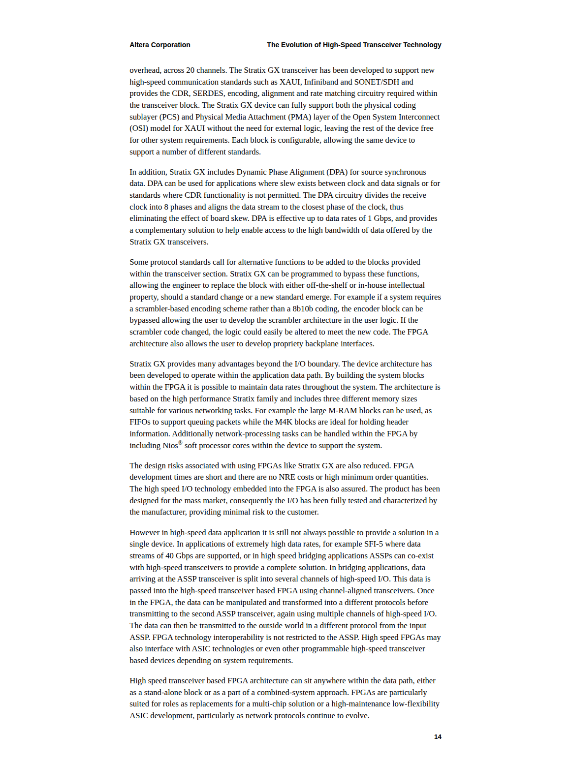Altera Corporation The Evolution of High-Speed Transceiver Technology
overhead, across 20 channels. The Stratix GX transceiver has been developed to support new high-speed communication standards such as XAUI, Infiniband and SONET/SDH and provides the CDR, SERDES, encoding, alignment and rate matching circuitry required within the transceiver block. The Stratix GX device can fully support both the physical coding sublayer (PCS) and Physical Media Attachment (PMA) layer of the Open System Interconnect (OSI) model for XAUI without the need for external logic, leaving the rest of the device free for other system requirements. Each block is configurable, allowing the same device to support a number of different standards.
In addition, Stratix GX includes Dynamic Phase Alignment (DPA) for source synchronous data. DPA can be used for applications where slew exists between clock and data signals or for standards where CDR functionality is not permitted. The DPA circuitry divides the receive clock into 8 phases and aligns the data stream to the closest phase of the clock, thus eliminating the effect of board skew. DPA is effective up to data rates of 1 Gbps, and provides a complementary solution to help enable access to the high bandwidth of data offered by the Stratix GX transceivers.
Some protocol standards call for alternative functions to be added to the blocks provided within the transceiver section. Stratix GX can be programmed to bypass these functions, allowing the engineer to replace the block with either off-the-shelf or in-house intellectual property, should a standard change or a new standard emerge. For example if a system requires a scrambler-based encoding scheme rather than a 8b10b coding, the encoder block can be bypassed allowing the user to develop the scrambler architecture in the user logic. If the scrambler code changed, the logic could easily be altered to meet the new code. The FPGA architecture also allows the user to develop propriety backplane interfaces.
Stratix GX provides many advantages beyond the I/O boundary. The device architecture has been developed to operate within the application data path. By building the system blocks within the FPGA it is possible to maintain data rates throughout the system. The architecture is based on the high performance Stratix family and includes three different memory sizes suitable for various networking tasks. For example the large M-RAM blocks can be used, as FIFOs to support queuing packets while the M4K blocks are ideal for holding header information. Additionally network-processing tasks can be handled within the FPGA by including Nios® soft processor cores within the device to support the system.
The design risks associated with using FPGAs like Stratix GX are also reduced. FPGA development times are short and there are no NRE costs or high minimum order quantities. The high speed I/O technology embedded into the FPGA is also assured. The product has been designed for the mass market, consequently the I/O has been fully tested and characterized by the manufacturer, providing minimal risk to the customer.
However in high-speed data application it is still not always possible to provide a solution in a single device. In applications of extremely high data rates, for example SFI-5 where data streams of 40 Gbps are supported, or in high speed bridging applications ASSPs can co-exist with high-speed transceivers to provide a complete solution. In bridging applications, data arriving at the ASSP transceiver is split into several channels of high-speed I/O. This data is passed into the high-speed transceiver based FPGA using channel-aligned transceivers. Once in the FPGA, the data can be manipulated and transformed into a different protocols before transmitting to the second ASSP transceiver, again using multiple channels of high-speed I/O. The data can then be transmitted to the outside world in a different protocol from the input ASSP. FPGA technology interoperability is not restricted to the ASSP. High speed FPGAs may also interface with ASIC technologies or even other programmable high-speed transceiver based devices depending on system requirements.
High speed transceiver based FPGA architecture can sit anywhere within the data path, either as a stand-alone block or as a part of a combined-system approach. FPGAs are particularly suited for roles as replacements for a multi-chip solution or a high-maintenance low-flexibility ASIC development, particularly as network protocols continue to evolve.
14